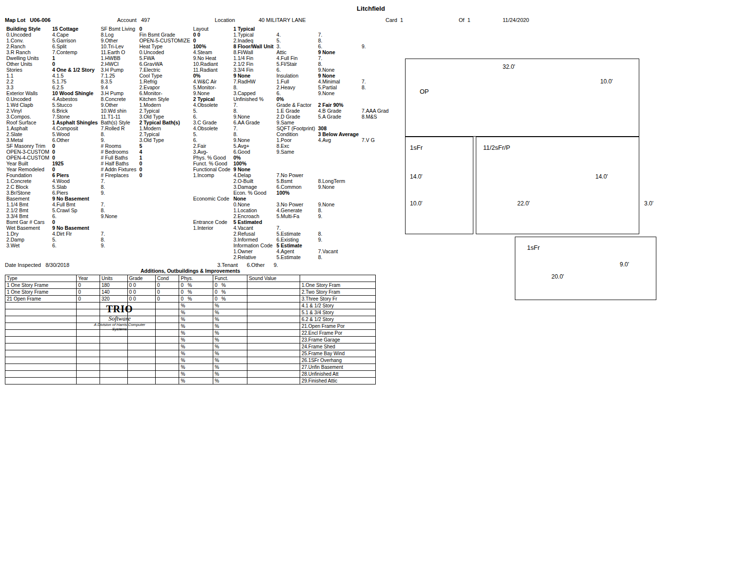Litchfield
Map Lot U06-006
Account 497
Location
40 MILITARY LANE
Card 1
Of 1
11/24/2020
| Building Style | 15 Cottage | SF Bsmt Living | 0 | Layout | 1 Typical |
| 0.Uncoded | 4.Cape | 8.Log | Fin Bsmt Grade | 0 0 | 1.Typical | 4. | 7. |
| 1.Conv. | 5.Garrison | 9.Other | OPEN-5-CUSTOMIZE | 0 | 2.Inadeq | 5. | 8. |
| 2.Ranch | 6.Split | 10.Tri-Lev | Heat Type | 100% | 8 Floor/Wall Unit | 3. | 6. | 9. |
| 3.R Ranch | 7.Contemp | 11.Earth O | 0.Uncoded | 4.Steam | 8.Fl/Wall | Attic | 9 None |
| Dwelling Units | 1 | 1.HWBB | 5.FWA | 9.No Heat | 1.1/4 Fin | 4.Full Fin | 7. |
| Other Units | 0 | 2.HWCI | 6.GravWA | 10.Radiant | 2.1/2 Fin | 5.Fl/Stair | 8. |
| Stories | 4 One & 1/2 Story | 3.H Pump | 7.Electric | 11.Radiant | 3.3/4 Fin | 6. | 9.None |
| 1.1 | 4.1.5 | 7.1.25 | Cool Type | 0% | 9 None | Insulation | 9 None |
| 2.2 | 5.1.75 | 8.3.5 | 1.Refrig | 4.W&C Air | 7.RadHW | 1.Full | 4.Minimal | 7. |
| 3.3 | 6.2.5 | 9.4 | 2.Evapor | 5.Monitor- | 8. | 2.Heavy | 5.Partial | 8. |
| Exterior Walls | 10 Wood Shingle | 3.H Pump | 6.Monitor- | 9.None | 3.Capped | 6. | 9.None |
| 0.Uncoded | 4.Asbestos | 8.Concrete | Kitchen Style | 2 Typical | Unfinished % | 0% |
| 1.Wd Clapb | 5.Stucco | 9.Other | 1.Modern | 4.Obsolete | 7. | Grade & Factor | 2 Fair 90% |
| 2.Vinyl | 6.Brick | 10.Wd shin | 2.Typical | 5. | 8. | 1.E Grade | 4.B Grade | 7.AAA Grad |
| 3.Compos. | 7.Stone | 11.T1-11 | 3.Old Type | 6. | 9.None | 2.D Grade | 5.A Grade | 8.M&S |
| Roof Surface | 1 Asphalt Shingles | Bath(s) Style | 2 Typical Bath(s) | 3.C Grade | 6.AA Grade | 9.Same |
| 1.Asphalt | 4.Composit | 7.Rolled R | 1.Modern | 4.Obsolete | 7. | SQFT (Footprint) | 308 |
| 2.Slate | 5.Wood | 8. | 2.Typical | 5. | 8. | Condition | 3 Below Average |
| 3.Metal | 6.Other | 9. | 3.Old Type | 6. | 9.None | 1.Poor | 4.Avg | 7.V G |
| SF Masonry Trim | 0 | # Rooms | 5 | 2.Fair | 5.Avg+ | 8.Exc |
| OPEN-3-CUSTOM | 0 | # Bedrooms | 4 | 3.Avg- | 6.Good | 9.Same |
| OPEN-4-CUSTOM | 0 | # Full Baths | 1 | Phys. % Good | 0% |
| Year Built | 1925 | # Half Baths | 0 | Funct. % Good | 100% |
| Year Remodeled | 0 | # Addn Fixtures | 0 | Functional Code | 9 None |
| Foundation | 6 Piers | # Fireplaces | 0 | 1.Incomp | 4.Delap | 7.No Power |
| 1.Concrete | 4.Wood | 7. | | | 2.O-Built | 5.Bsmt | 8.LongTerm |
| 2.C Block | 5.Slab | 8. | | | 3.Damage | 6.Common | 9.None |
| 3.Br/Stone | 6.Piers | 9. | | | Econ. % Good | 100% |
| Basement | 9 No Basement | | | Economic Code | None |
| 1.1/4 Bmt | 4.Full Bmt | 7. | | | 0.None | 3.No Power | 9.None |
| 2.1/2 Bmt | 5.Crawl Sp | 8. | | | 1.Location | 4.Generate | 8. |
| 3.3/4 Bmt | 6. | 9.None | | | 2.Encroach | 5.Multi-Fa | 9. |
| Bsmt Gar # Cars | 0 | | | Entrance Code | 5 Estimated |
| Wet Basement | 9 No Basement | | | 1.Interior | 4.Vacant | 7. |
| 1.Dry | 4.Dirt Flr | 7. | | | 2.Refusal | 5.Estimate | 8. |
| 2.Damp | 5. | 8. | | | 3.Informed | 6.Existing | 9. |
| 3.Wet | 6. | 9. | | | Information Code | 5 Estimate |
| | | | | | 1.Owner | 4.Agent | 7.Vacant |
| | | | | | 2.Relative | 5.Estimate | 8. |
Date Inspected 8/30/2018 3.Tenant 6.Other 9.
Additions, Outbuildings & Improvements
| Type | Year | Units | Grade | Cond | Phys. | Funct. | Sound Value | |
| --- | --- | --- | --- | --- | --- | --- | --- | --- |
| 1 One Story Frame | 0 | 180 | 0 0 | 0 | 0 % | 0 % | | 1.One Story Fram |
| 1 One Story Frame | 0 | 140 | 0 0 | 0 | 0 % | 0 % | | 2.Two Story Fram |
| 21 Open Frame | 0 | 320 | 0 0 | 0 | 0 % | 0 % | | 3.Three Story Fr |
| | | | | | % | % | | 4.1 & 1/2 Story |
| | | | | | % | % | | 5.1 & 3/4 Story |
| | | | | | % | % | | 6.2 & 1/2 Story |
| | | | | | % | % | | 21.Open Frame Por |
| | | | | | % | % | | 22.Encl Frame Por |
| | | | | | % | % | | 23.Frame Garage |
| | | | | | % | % | | 24.Frame Shed |
| | | | | | % | % | | 25.Frame Bay Wind |
| | | | | | % | % | | 26.1SFr Overhang |
| | | | | | % | % | | 27.Unfin Basement |
| | | | | | % | % | | 28.Unfinished Att |
| | | | | | % | % | | 29.Finished Attic |
TRIO
Software
A Division of Harris Computer Systems
OP
32.0'
10.0'
1sFr
14.0'
10.0'
11/2sFr/P
14.0'
22.0'
3.0'
1sFr
9.0'
20.0'